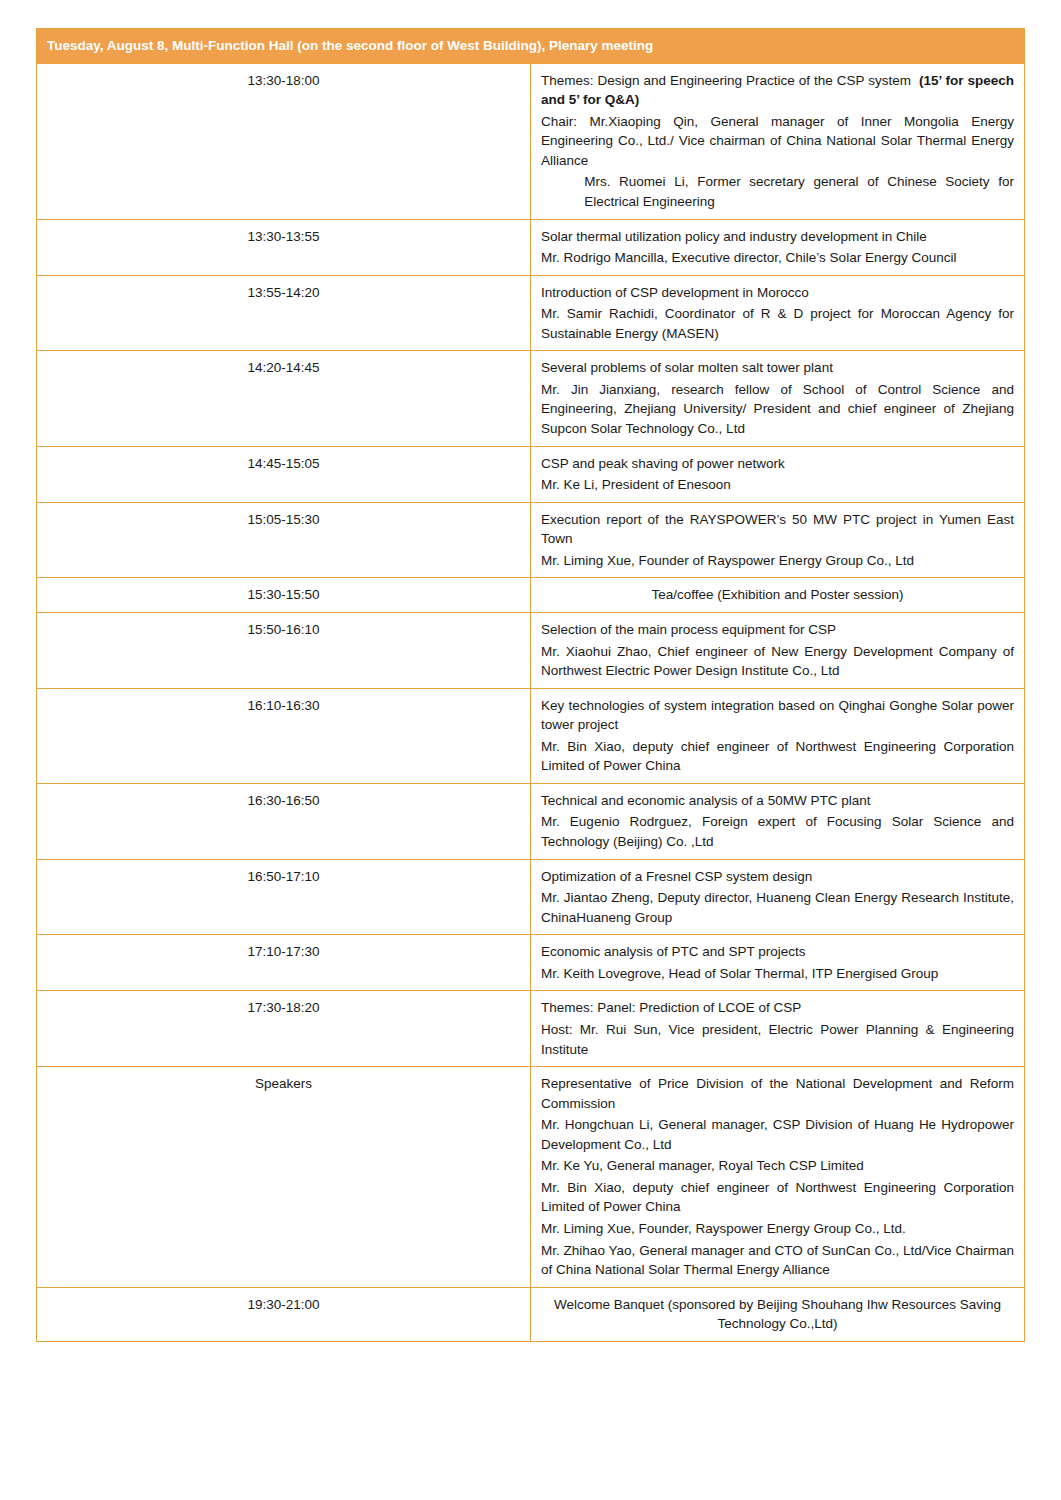| Tuesday, August 8, Multi-Function Hall (on the second floor of West Building), Plenary meeting |
| 13:30-18:00 | Themes: Design and Engineering Practice of the CSP system (15’ for speech and 5’ for Q&A) Chair: Mr.Xiaoping Qin, General manager of Inner Mongolia Energy Engineering Co., Ltd./ Vice chairman of China National Solar Thermal Energy Alliance Mrs. Ruomei Li, Former secretary general of Chinese Society for Electrical Engineering |
| 13:30-13:55 | Solar thermal utilization policy and industry development in Chile Mr. Rodrigo Mancilla, Executive director, Chile’s Solar Energy Council |
| 13:55-14:20 | Introduction of CSP development in Morocco Mr. Samir Rachidi, Coordinator of R & D project for Moroccan Agency for Sustainable Energy (MASEN) |
| 14:20-14:45 | Several problems of solar molten salt tower plant Mr. Jin Jianxiang, research fellow of School of Control Science and Engineering, Zhejiang University/ President and chief engineer of Zhejiang Supcon Solar Technology Co., Ltd |
| 14:45-15:05 | CSP and peak shaving of power network Mr. Ke Li, President of Enesoon |
| 15:05-15:30 | Execution report of the RAYSPOWER’s 50 MW PTC project in Yumen East Town Mr. Liming Xue, Founder of Rayspower Energy Group Co., Ltd |
| 15:30-15:50 | Tea/coffee (Exhibition and Poster session) |
| 15:50-16:10 | Selection of the main process equipment for CSP Mr. Xiaohui Zhao, Chief engineer of New Energy Development Company of Northwest Electric Power Design Institute Co., Ltd |
| 16:10-16:30 | Key technologies of system integration based on Qinghai Gonghe Solar power tower project Mr. Bin Xiao, deputy chief engineer of Northwest Engineering Corporation Limited of Power China |
| 16:30-16:50 | Technical and economic analysis of a 50MW PTC plant Mr. Eugenio Rodrguez, Foreign expert of Focusing Solar Science and Technology (Beijing) Co. ,Ltd |
| 16:50-17:10 | Optimization of a Fresnel CSP system design Mr. Jiantao Zheng, Deputy director, Huaneng Clean Energy Research Institute, ChinaHuaneng Group |
| 17:10-17:30 | Economic analysis of PTC and SPT projects Mr. Keith Lovegrove, Head of Solar Thermal, ITP Energised Group |
| 17:30-18:20 | Themes: Panel: Prediction of LCOE of CSP Host: Mr. Rui Sun, Vice president, Electric Power Planning & Engineering Institute |
| Speakers | Representative of Price Division of the National Development and Reform Commission Mr. Hongchuan Li, General manager, CSP Division of Huang He Hydropower Development Co., Ltd Mr. Ke Yu, General manager, Royal Tech CSP Limited Mr. Bin Xiao, deputy chief engineer of Northwest Engineering Corporation Limited of Power China Mr. Liming Xue, Founder, Rayspower Energy Group Co., Ltd. Mr. Zhihao Yao, General manager and CTO of SunCan Co., Ltd/Vice Chairman of China National Solar Thermal Energy Alliance |
| 19:30-21:00 | Welcome Banquet (sponsored by Beijing Shouhang Ihw Resources Saving Technology Co.,Ltd) |